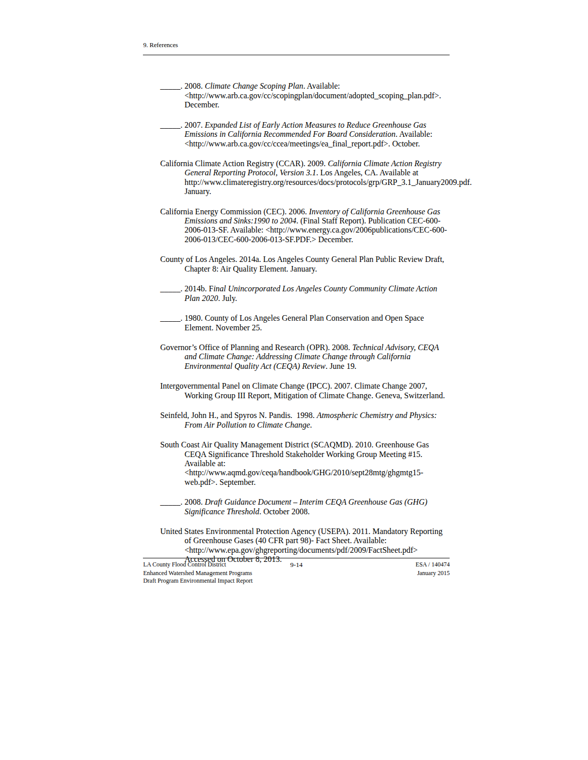9. References
_____. 2008. Climate Change Scoping Plan. Available: <http://www.arb.ca.gov/cc/scopingplan/document/adopted_scoping_plan.pdf>. December.
_____. 2007. Expanded List of Early Action Measures to Reduce Greenhouse Gas Emissions in California Recommended For Board Consideration. Available: <http://www.arb.ca.gov/cc/ccea/meetings/ea_final_report.pdf>. October.
California Climate Action Registry (CCAR). 2009. California Climate Action Registry General Reporting Protocol, Version 3.1. Los Angeles, CA. Available at http://www.climateregistry.org/resources/docs/protocols/grp/GRP_3.1_January2009.pdf. January.
California Energy Commission (CEC). 2006. Inventory of California Greenhouse Gas Emissions and Sinks:1990 to 2004. (Final Staff Report). Publication CEC-600-2006-013-SF. Available: <http://www.energy.ca.gov/2006publications/CEC-600-2006-013/CEC-600-2006-013-SF.PDF.> December.
County of Los Angeles. 2014a. Los Angeles County General Plan Public Review Draft, Chapter 8: Air Quality Element. January.
_____. 2014b. Final Unincorporated Los Angeles County Community Climate Action Plan 2020. July.
_____. 1980. County of Los Angeles General Plan Conservation and Open Space Element. November 25.
Governor’s Office of Planning and Research (OPR). 2008. Technical Advisory, CEQA and Climate Change: Addressing Climate Change through California Environmental Quality Act (CEQA) Review. June 19.
Intergovernmental Panel on Climate Change (IPCC). 2007. Climate Change 2007, Working Group III Report, Mitigation of Climate Change. Geneva, Switzerland.
Seinfeld, John H., and Spyros N. Pandis. 1998. Atmospheric Chemistry and Physics: From Air Pollution to Climate Change.
South Coast Air Quality Management District (SCAQMD). 2010. Greenhouse Gas CEQA Significance Threshold Stakeholder Working Group Meeting #15. Available at: <http://www.aqmd.gov/ceqa/handbook/GHG/2010/sept28mtg/ghgmtg15-web.pdf>. September.
_____. 2008. Draft Guidance Document – Interim CEQA Greenhouse Gas (GHG) Significance Threshold. October 2008.
United States Environmental Protection Agency (USEPA). 2011. Mandatory Reporting of Greenhouse Gases (40 CFR part 98)- Fact Sheet. Available: <http://www.epa.gov/ghgreporting/documents/pdf/2009/FactSheet.pdf> Accessed on October 8, 2013.
| LA County Flood Control District | 9-14 | ESA / 140474 |
| Enhanced Watershed Management Programs | | January 2015 |
| Draft Program Environmental Impact Report | | |